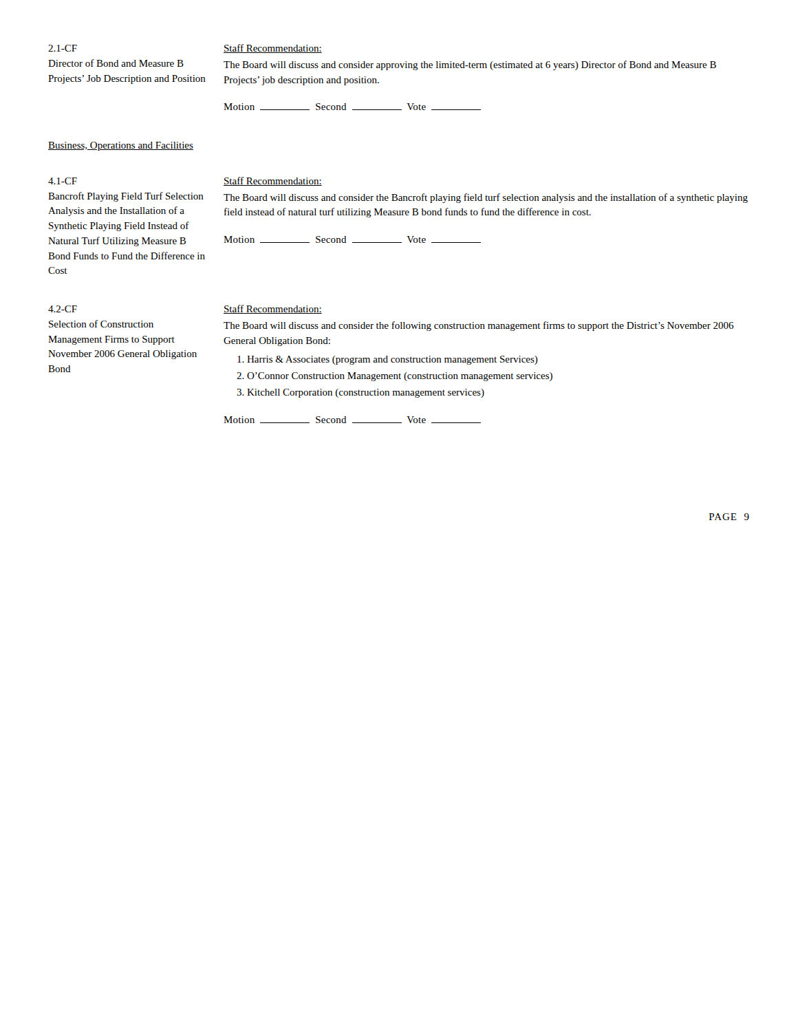2.1-CF
Director of Bond and Measure B Projects’ Job Description and Position
Staff Recommendation:
The Board will discuss and consider approving the limited-term (estimated at 6 years) Director of Bond and Measure B Projects’ job description and position.
Motion Second Vote
Business, Operations and Facilities
4.1-CF
Bancroft Playing Field Turf Selection Analysis and the Installation of a Synthetic Playing Field Instead of Natural Turf Utilizing Measure B Bond Funds to Fund the Difference in Cost
Staff Recommendation:
The Board will discuss and consider the Bancroft playing field turf selection analysis and the installation of a synthetic playing field instead of natural turf utilizing Measure B bond funds to fund the difference in cost.
Motion Second Vote
4.2-CF
Selection of Construction Management Firms to Support November 2006 General Obligation Bond
Staff Recommendation:
The Board will discuss and consider the following construction management firms to support the District’s November 2006 General Obligation Bond:
Harris & Associates (program and construction management Services)
O’Connor Construction Management (construction management services)
Kitchell Corporation (construction management services)
Motion Second Vote
PAGE 9